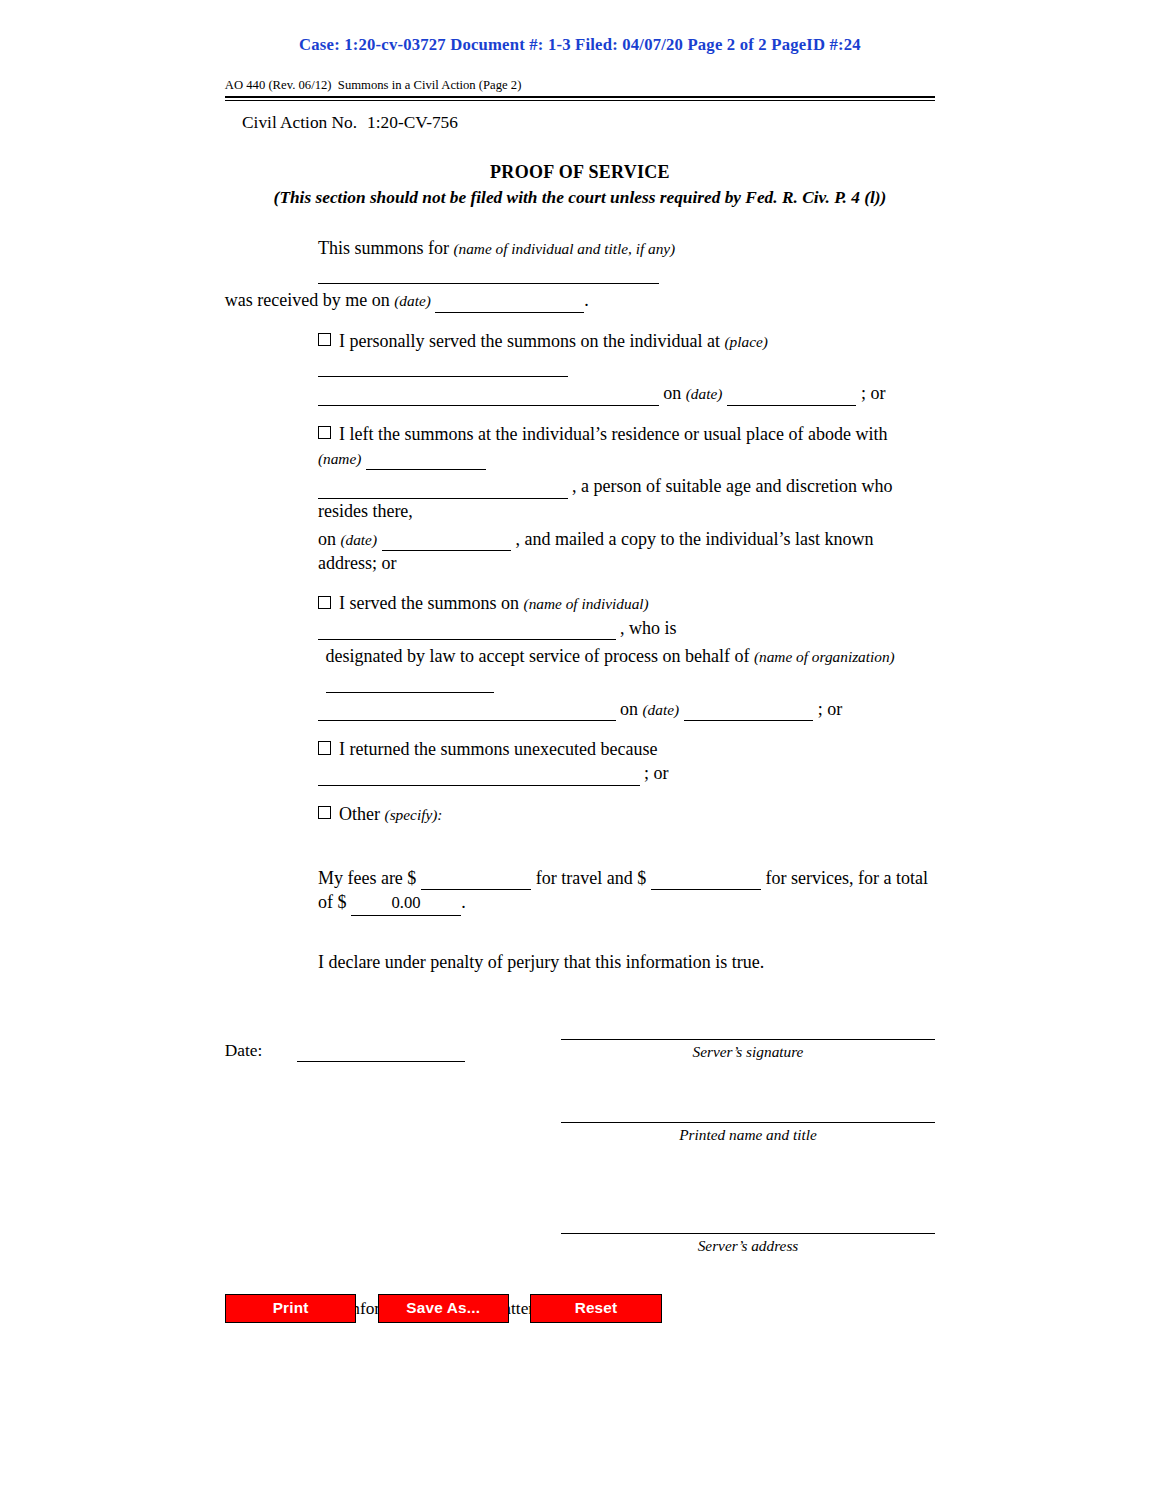Case: 1:20-cv-03727 Document #: 1-3 Filed: 04/07/20 Page 2 of 2 PageID #:24
AO 440 (Rev. 06/12) Summons in a Civil Action (Page 2)
Civil Action No.1:20-CV-756
PROOF OF SERVICE
(This section should not be filed with the court unless required by Fed. R. Civ. P. 4 (l))
This summons for (name of individual and title, if any)
was received by me on (date) .
I personally served the summons on the individual at (place)
on (date) ; or
I left the summons at the individual’s residence or usual place of abode with (name)
, a person of suitable age and discretion who resides there,
on (date) , and mailed a copy to the individual’s last known address; or
I served the summons on (name of individual) , who is
designated by law to accept service of process on behalf of (name of organization)
on (date) ; or
I returned the summons unexecuted because ; or
Other (specify):
My fees are $ for travel and $ for services, for a total of $ 0.00.
I declare under penalty of perjury that this information is true.
Date:
Server’s signature
Printed name and title
Server’s address
Additional information regarding attempted service, etc:
Print
Save As...
Reset